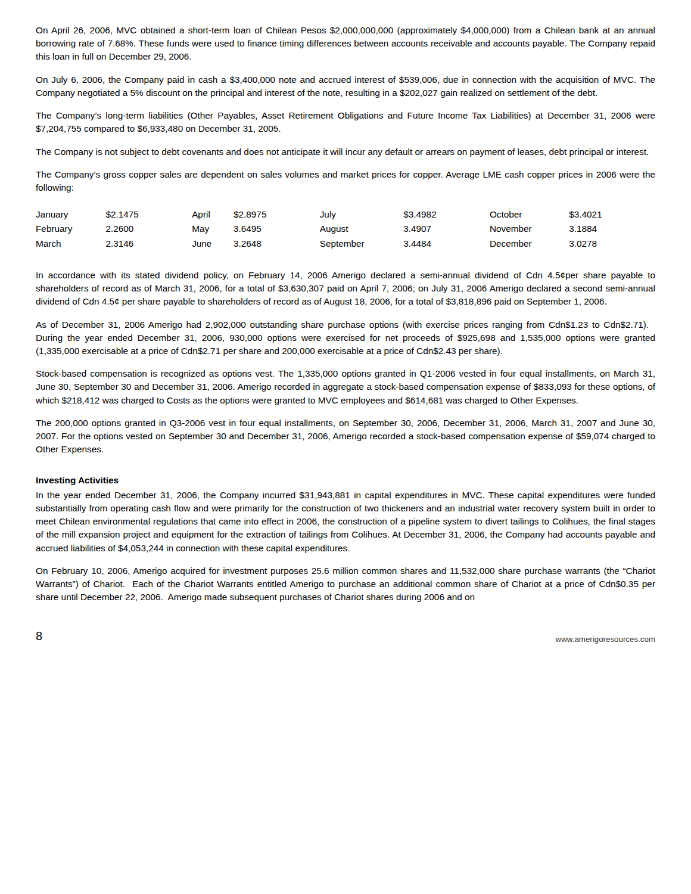On April 26, 2006, MVC obtained a short-term loan of Chilean Pesos $2,000,000,000 (approximately $4,000,000) from a Chilean bank at an annual borrowing rate of 7.68%. These funds were used to finance timing differences between accounts receivable and accounts payable. The Company repaid this loan in full on December 29, 2006.
On July 6, 2006, the Company paid in cash a $3,400,000 note and accrued interest of $539,006, due in connection with the acquisition of MVC. The Company negotiated a 5% discount on the principal and interest of the note, resulting in a $202,027 gain realized on settlement of the debt.
The Company’s long-term liabilities (Other Payables, Asset Retirement Obligations and Future Income Tax Liabilities) at December 31, 2006 were $7,204,755 compared to $6,933,480 on December 31, 2005.
The Company is not subject to debt covenants and does not anticipate it will incur any default or arrears on payment of leases, debt principal or interest.
The Company’s gross copper sales are dependent on sales volumes and market prices for copper. Average LME cash copper prices in 2006 were the following:
| January | $2.1475 | April | $2.8975 | July | $3.4982 | October | $3.4021 |
| February | 2.2600 | May | 3.6495 | August | 3.4907 | November | 3.1884 |
| March | 2.3146 | June | 3.2648 | September | 3.4484 | December | 3.0278 |
In accordance with its stated dividend policy, on February 14, 2006 Amerigo declared a semi-annual dividend of Cdn 4.5¢per share payable to shareholders of record as of March 31, 2006, for a total of $3,630,307 paid on April 7, 2006; on July 31, 2006 Amerigo declared a second semi-annual dividend of Cdn 4.5¢ per share payable to shareholders of record as of August 18, 2006, for a total of $3,818,896 paid on September 1, 2006.
As of December 31, 2006 Amerigo had 2,902,000 outstanding share purchase options (with exercise prices ranging from Cdn$1.23 to Cdn$2.71). During the year ended December 31, 2006, 930,000 options were exercised for net proceeds of $925,698 and 1,535,000 options were granted (1,335,000 exercisable at a price of Cdn$2.71 per share and 200,000 exercisable at a price of Cdn$2.43 per share).
Stock-based compensation is recognized as options vest. The 1,335,000 options granted in Q1-2006 vested in four equal installments, on March 31, June 30, September 30 and December 31, 2006. Amerigo recorded in aggregate a stock-based compensation expense of $833,093 for these options, of which $218,412 was charged to Costs as the options were granted to MVC employees and $614,681 was charged to Other Expenses.
The 200,000 options granted in Q3-2006 vest in four equal installments, on September 30, 2006, December 31, 2006, March 31, 2007 and June 30, 2007. For the options vested on September 30 and December 31, 2006, Amerigo recorded a stock-based compensation expense of $59,074 charged to Other Expenses.
Investing Activities
In the year ended December 31, 2006, the Company incurred $31,943,881 in capital expenditures in MVC. These capital expenditures were funded substantially from operating cash flow and were primarily for the construction of two thickeners and an industrial water recovery system built in order to meet Chilean environmental regulations that came into effect in 2006, the construction of a pipeline system to divert tailings to Colihues, the final stages of the mill expansion project and equipment for the extraction of tailings from Colihues. At December 31, 2006, the Company had accounts payable and accrued liabilities of $4,053,244 in connection with these capital expenditures.
On February 10, 2006, Amerigo acquired for investment purposes 25.6 million common shares and 11,532,000 share purchase warrants (the “Chariot Warrants”) of Chariot. Each of the Chariot Warrants entitled Amerigo to purchase an additional common share of Chariot at a price of Cdn$0.35 per share until December 22, 2006. Amerigo made subsequent purchases of Chariot shares during 2006 and on
8 www.amerigoresources.com